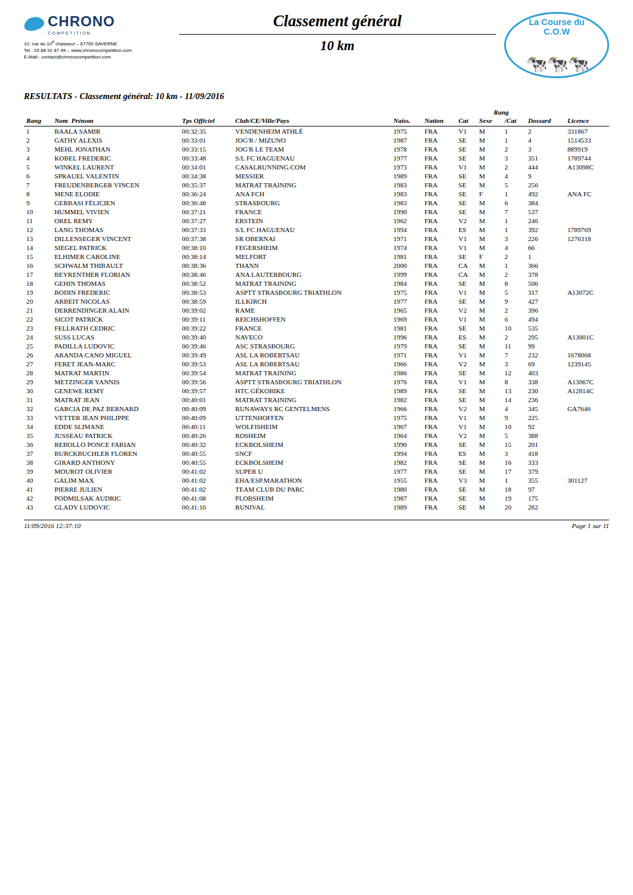CHRONO
COMPETITION
10, rue du 10e chasseur – 67700 SAVERNE
Tel : 03 88 91 87 49 – www.chronocompetition.com
E-Mail : contact@chronocompetition.com
Classement général
10 km
La Course du
C.O.W
🐄🐄🐄
RESULTATS - Classement général: 10 km - 11/09/2016
| | Rang | |
| --- | --- | --- |
| Rang | Nom Prénom | Tps Officiel | Club/CE/Ville/Pays | Naiss. | Nation | Cat | Sexe | /Cat | Dossard | Licence |
| 1 | BAALA SAMIR | 00:32:35 | VENDENHEIM ATHLÉ | 1975 | FRA | V1 | M | 1 | 2 | 331867 |
| 2 | GATHY ALEXIS | 00:33:01 | JOG'R / MIZUNO | 1987 | FRA | SE | M | 1 | 4 | 1514533 |
| 3 | MEHL JONATHAN | 00:33:15 | JOG'R LE TEAM | 1978 | FRA | SE | M | 2 | 3 | 889919 |
| 4 | KOBEL FREDERIC | 00:33:48 | S/L FC HAGUENAU | 1977 | FRA | SE | M | 3 | 351 | 1789744 |
| 5 | WINKEL LAURENT | 00:34:01 | CASALRUNNING.COM | 1973 | FRA | V1 | M | 2 | 444 | A13098C |
| 6 | SPRAUEL VALENTIN | 00:34:38 | MESSIER | 1989 | FRA | SE | M | 4 | 9 | |
| 7 | FREUDENBERGER VINCEN | 00:35:37 | MATRAT TRAINING | 1983 | FRA | SE | M | 5 | 256 | |
| 8 | MENE ELODIE | 00:36:24 | ANA FCH | 1983 | FRA | SE | F | 1 | 492 | ANA FC |
| 9 | GERBASI FÉLICIEN | 00:36:48 | STRASBOURG | 1983 | FRA | SE | M | 6 | 384 | |
| 10 | HUMMEL VIVIEN | 00:37:21 | FRANCE | 1990 | FRA | SE | M | 7 | 537 | |
| 11 | OREL REMY | 00:37:27 | ERSTEIN | 1962 | FRA | V2 | M | 1 | 246 | |
| 12 | LANG THOMAS | 00:37:33 | S/L FC HAGUENAU | 1994 | FRA | ES | M | 1 | 392 | 1789769 |
| 13 | DILLENSEGER VINCENT | 00:37:38 | SR OBERNAI | 1971 | FRA | V1 | M | 3 | 226 | 1276318 |
| 14 | SIEGEL PATRICK | 00:38:10 | FEGERSHEIM | 1974 | FRA | V1 | M | 4 | 66 | |
| 15 | ELHIMER CAROLINE | 00:38:14 | MELFORT | 1981 | FRA | SE | F | 2 | 1 | |
| 16 | SCHWALM THIBAULT | 00:38:36 | THANN | 2000 | FRA | CA | M | 1 | 366 | |
| 17 | BEYRENTHER FLORIAN | 00:38:46 | ANA LAUTERBOURG | 1999 | FRA | CA | M | 2 | 378 | |
| 18 | GEHIN THOMAS | 00:38:52 | MATRAT TRAINING | 1984 | FRA | SE | M | 8 | 506 | |
| 19 | BODIN FREDERIC | 00:38:53 | ASPTT STRASBOURG TRIATHLON | 1975 | FRA | V1 | M | 5 | 317 | A13072C |
| 20 | ARBEIT NICOLAS | 00:38:59 | ILLKIRCH | 1977 | FRA | SE | M | 9 | 427 | |
| 21 | DERRENDINGER ALAIN | 00:39:02 | RAME | 1965 | FRA | V2 | M | 2 | 396 | |
| 22 | SICOT PATRICK | 00:39:11 | REICHSHOFFEN | 1969 | FRA | V1 | M | 6 | 494 | |
| 23 | FELLRATH CEDRIC | 00:39:22 | FRANCE | 1981 | FRA | SE | M | 10 | 535 | |
| 24 | SUSS LUCAS | 00:39:40 | NAVECO | 1996 | FRA | ES | M | 2 | 295 | A13001C |
| 25 | PADILLA LUDOVIC | 00:39:46 | ASC STRASBOURG | 1979 | FRA | SE | M | 11 | 99 | |
| 26 | ARANDA CANO MIGUEL | 00:39:49 | ASL LA ROBERTSAU | 1971 | FRA | V1 | M | 7 | 232 | 1678068 |
| 27 | FERET JEAN-MARC | 00:39:53 | ASL LA ROBERTSAU | 1966 | FRA | V2 | M | 3 | 69 | 1239145 |
| 28 | MATRAT MARTIN | 00:39:54 | MATRAT TRAINING | 1986 | FRA | SE | M | 12 | 403 | |
| 29 | METZINGER YANNIS | 00:39:56 | ASPTT STRASBOURG TRIATHLON | 1976 | FRA | V1 | M | 8 | 338 | A13067C |
| 30 | GENEWE REMY | 00:39:57 | HTC GÉKOBIKE | 1989 | FRA | SE | M | 13 | 230 | A12814C |
| 31 | MATRAT JEAN | 00:40:01 | MATRAT TRAINING | 1982 | FRA | SE | M | 14 | 236 | |
| 32 | GARCIA DE PAZ BERNARD | 00:40:09 | RUNAWAYS RC GENTELMENS | 1966 | FRA | V2 | M | 4 | 345 | GA7646 |
| 33 | VETTER JEAN PHILIPPE | 00:40:09 | UTTENHOFFEN | 1975 | FRA | V1 | M | 9 | 225 | |
| 34 | EDDE SLIMANE | 00:40:11 | WOLFISHEIM | 1967 | FRA | V1 | M | 10 | 92 | |
| 35 | JUSSEAU PATRICK | 00:40:26 | ROSHEIM | 1964 | FRA | V2 | M | 5 | 388 | |
| 36 | REBOLLO PONCE FABIAN | 00:40:32 | ECKBOLSHEIM | 1990 | FRA | SE | M | 15 | 201 | |
| 37 | BURCKBUCHLER FLOREN | 00:40:55 | SNCF | 1994 | FRA | ES | M | 3 | 418 | |
| 38 | GIRARD ANTHONY | 00:40:55 | ECKBOLSHEIM | 1982 | FRA | SE | M | 16 | 333 | |
| 39 | MOUROT OLIVIER | 00:41:02 | SUPER U | 1977 | FRA | SE | M | 17 | 379 | |
| 40 | GALIM MAX | 00:41:02 | EHA/ESP.MARATHON | 1955 | FRA | V3 | M | 1 | 355 | 301127 |
| 41 | PIERRE JULIEN | 00:41:02 | TEAM CLUB DU PARC | 1980 | FRA | SE | M | 18 | 97 | |
| 42 | PODMILSAK AUDRIC | 00:41:08 | PLOBSHEIM | 1987 | FRA | SE | M | 19 | 175 | |
| 43 | GLADY LUDOVIC | 00:41:10 | RUNIVAL | 1989 | FRA | SE | M | 20 | 282 | |
11/09/2016 12:37:10
Page 1 sur 11